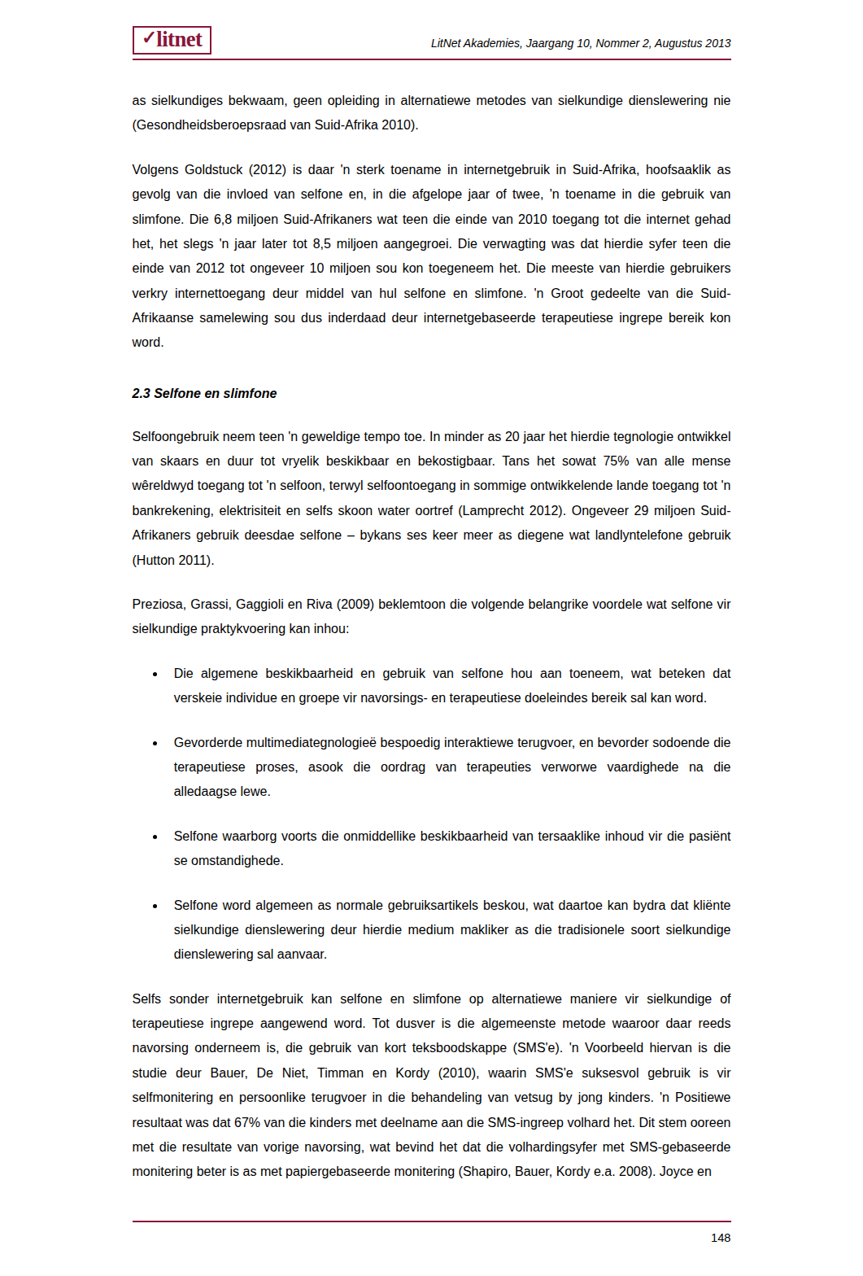✓litnet
LitNet Akademies, Jaargang 10, Nommer 2, Augustus 2013
as sielkundiges bekwaam, geen opleiding in alternatiewe metodes van sielkundige dienslewering nie (Gesondheidsberoepsraad van Suid-Afrika 2010).
Volgens Goldstuck (2012) is daar 'n sterk toename in internetgebruik in Suid-Afrika, hoofsaaklik as gevolg van die invloed van selfone en, in die afgelope jaar of twee, 'n toename in die gebruik van slimfone. Die 6,8 miljoen Suid-Afrikaners wat teen die einde van 2010 toegang tot die internet gehad het, het slegs 'n jaar later tot 8,5 miljoen aangegroei. Die verwagting was dat hierdie syfer teen die einde van 2012 tot ongeveer 10 miljoen sou kon toegeneem het. Die meeste van hierdie gebruikers verkry internettoegang deur middel van hul selfone en slimfone. 'n Groot gedeelte van die Suid-Afrikaanse samelewing sou dus inderdaad deur internetgebaseerde terapeutiese ingrepe bereik kon word.
2.3 Selfone en slimfone
Selfoongebruik neem teen 'n geweldige tempo toe. In minder as 20 jaar het hierdie tegnologie ontwikkel van skaars en duur tot vryelik beskikbaar en bekostigbaar. Tans het sowat 75% van alle mense wêreldwyd toegang tot 'n selfoon, terwyl selfoontoegang in sommige ontwikkelende lande toegang tot 'n bankrekening, elektrisiteit en selfs skoon water oortref (Lamprecht 2012). Ongeveer 29 miljoen Suid-Afrikaners gebruik deesdae selfone – bykans ses keer meer as diegene wat landlyntelefone gebruik (Hutton 2011).
Preziosa, Grassi, Gaggioli en Riva (2009) beklemtoon die volgende belangrike voordele wat selfone vir sielkundige praktykvoering kan inhou:
Die algemene beskikbaarheid en gebruik van selfone hou aan toeneem, wat beteken dat verskeie individue en groepe vir navorsings- en terapeutiese doeleindes bereik sal kan word.
Gevorderde multimediategnologieë bespoedig interaktiewe terugvoer, en bevorder sodoende die terapeutiese proses, asook die oordrag van terapeuties verworwe vaardighede na die alledaagse lewe.
Selfone waarborg voorts die onmiddellike beskikbaarheid van tersaaklike inhoud vir die pasiënt se omstandighede.
Selfone word algemeen as normale gebruiksartikels beskou, wat daartoe kan bydra dat kliënte sielkundige dienslewering deur hierdie medium makliker as die tradisionele soort sielkundige dienslewering sal aanvaar.
Selfs sonder internetgebruik kan selfone en slimfone op alternatiewe maniere vir sielkundige of terapeutiese ingrepe aangewend word. Tot dusver is die algemeenste metode waaroor daar reeds navorsing onderneem is, die gebruik van kort teksboodskappe (SMS'e). 'n Voorbeeld hiervan is die studie deur Bauer, De Niet, Timman en Kordy (2010), waarin SMS'e suksesvol gebruik is vir selfmonitering en persoonlike terugvoer in die behandeling van vetsug by jong kinders. 'n Positiewe resultaat was dat 67% van die kinders met deelname aan die SMS-ingreep volhard het. Dit stem ooreen met die resultate van vorige navorsing, wat bevind het dat die volhardingsyfer met SMS-gebaseerde monitering beter is as met papiergebaseerde monitering (Shapiro, Bauer, Kordy e.a. 2008). Joyce en
148